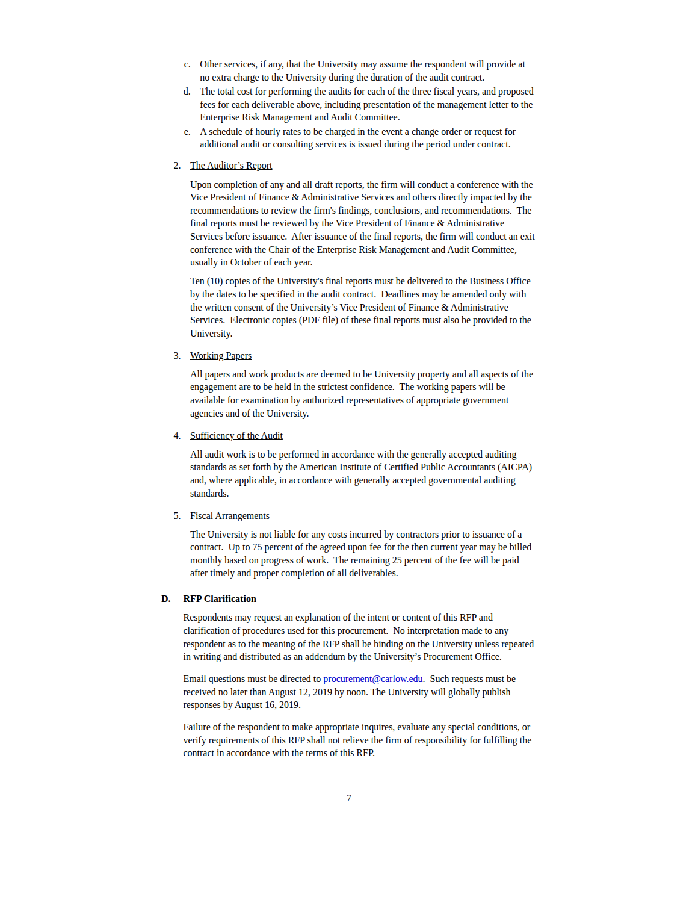Other services, if any, that the University may assume the respondent will provide at no extra charge to the University during the duration of the audit contract.
The total cost for performing the audits for each of the three fiscal years, and proposed fees for each deliverable above, including presentation of the management letter to the Enterprise Risk Management and Audit Committee.
A schedule of hourly rates to be charged in the event a change order or request for additional audit or consulting services is issued during the period under contract.
The Auditor’s Report
Upon completion of any and all draft reports, the firm will conduct a conference with the Vice President of Finance & Administrative Services and others directly impacted by the recommendations to review the firm's findings, conclusions, and recommendations. The final reports must be reviewed by the Vice President of Finance & Administrative Services before issuance. After issuance of the final reports, the firm will conduct an exit conference with the Chair of the Enterprise Risk Management and Audit Committee, usually in October of each year.
Ten (10) copies of the University's final reports must be delivered to the Business Office by the dates to be specified in the audit contract. Deadlines may be amended only with the written consent of the University’s Vice President of Finance & Administrative Services. Electronic copies (PDF file) of these final reports must also be provided to the University.
Working Papers
All papers and work products are deemed to be University property and all aspects of the engagement are to be held in the strictest confidence. The working papers will be available for examination by authorized representatives of appropriate government agencies and of the University.
Sufficiency of the Audit
All audit work is to be performed in accordance with the generally accepted auditing standards as set forth by the American Institute of Certified Public Accountants (AICPA) and, where applicable, in accordance with generally accepted governmental auditing standards.
Fiscal Arrangements
The University is not liable for any costs incurred by contractors prior to issuance of a contract. Up to 75 percent of the agreed upon fee for the then current year may be billed monthly based on progress of work. The remaining 25 percent of the fee will be paid after timely and proper completion of all deliverables.
D. RFP Clarification
Respondents may request an explanation of the intent or content of this RFP and clarification of procedures used for this procurement. No interpretation made to any respondent as to the meaning of the RFP shall be binding on the University unless repeated in writing and distributed as an addendum by the University’s Procurement Office.
Email questions must be directed to procurement@carlow.edu. Such requests must be received no later than August 12, 2019 by noon. The University will globally publish responses by August 16, 2019.
Failure of the respondent to make appropriate inquires, evaluate any special conditions, or verify requirements of this RFP shall not relieve the firm of responsibility for fulfilling the contract in accordance with the terms of this RFP.
7